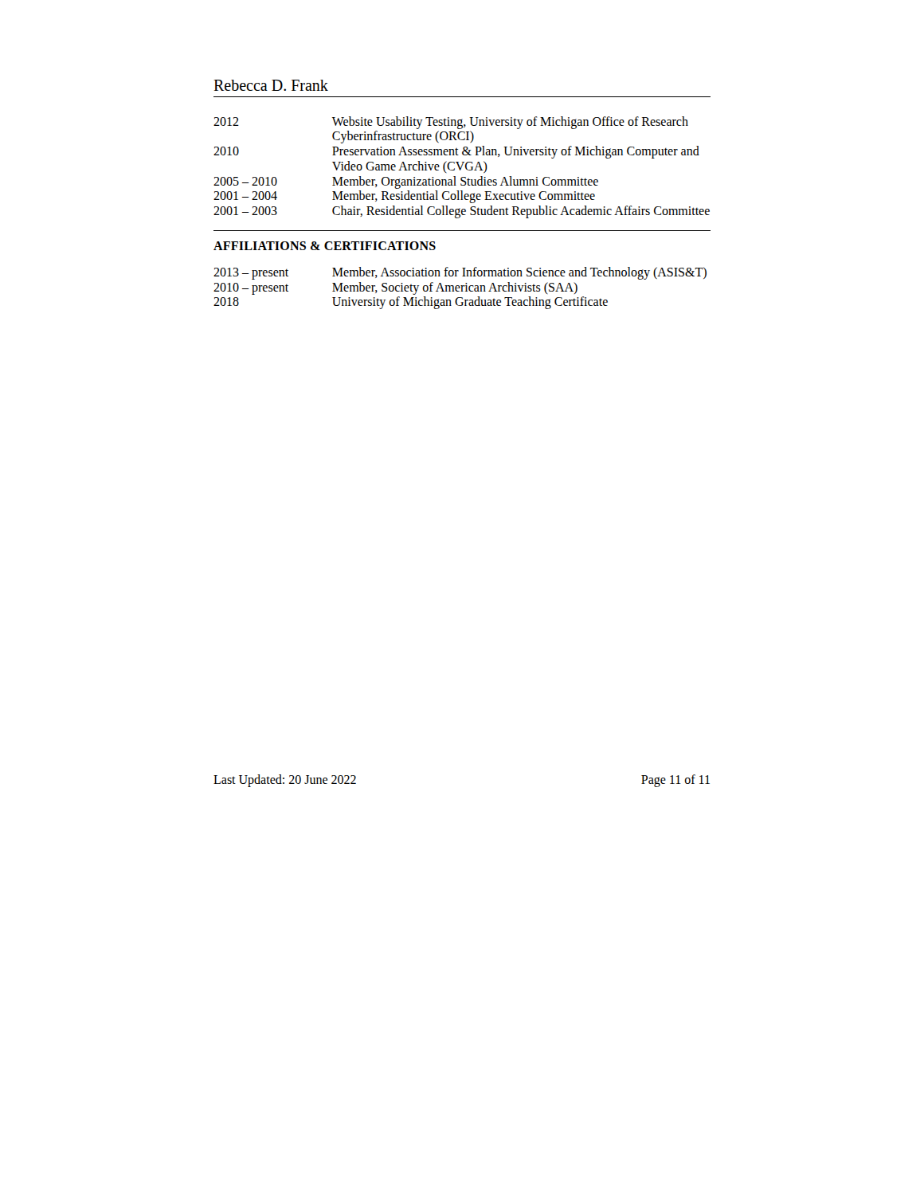Rebecca D. Frank
| 2012 | Website Usability Testing, University of Michigan Office of Research Cyberinfrastructure (ORCI) |
| 2010 | Preservation Assessment & Plan, University of Michigan Computer and Video Game Archive (CVGA) |
| 2005 – 2010 | Member, Organizational Studies Alumni Committee |
| 2001 – 2004 | Member, Residential College Executive Committee |
| 2001 – 2003 | Chair, Residential College Student Republic Academic Affairs Committee |
AFFILIATIONS & CERTIFICATIONS
| 2013 – present | Member, Association for Information Science and Technology (ASIS&T) |
| 2010 – present | Member, Society of American Archivists (SAA) |
| 2018 | University of Michigan Graduate Teaching Certificate |
Last Updated: 20 June 2022 Page 11 of 11